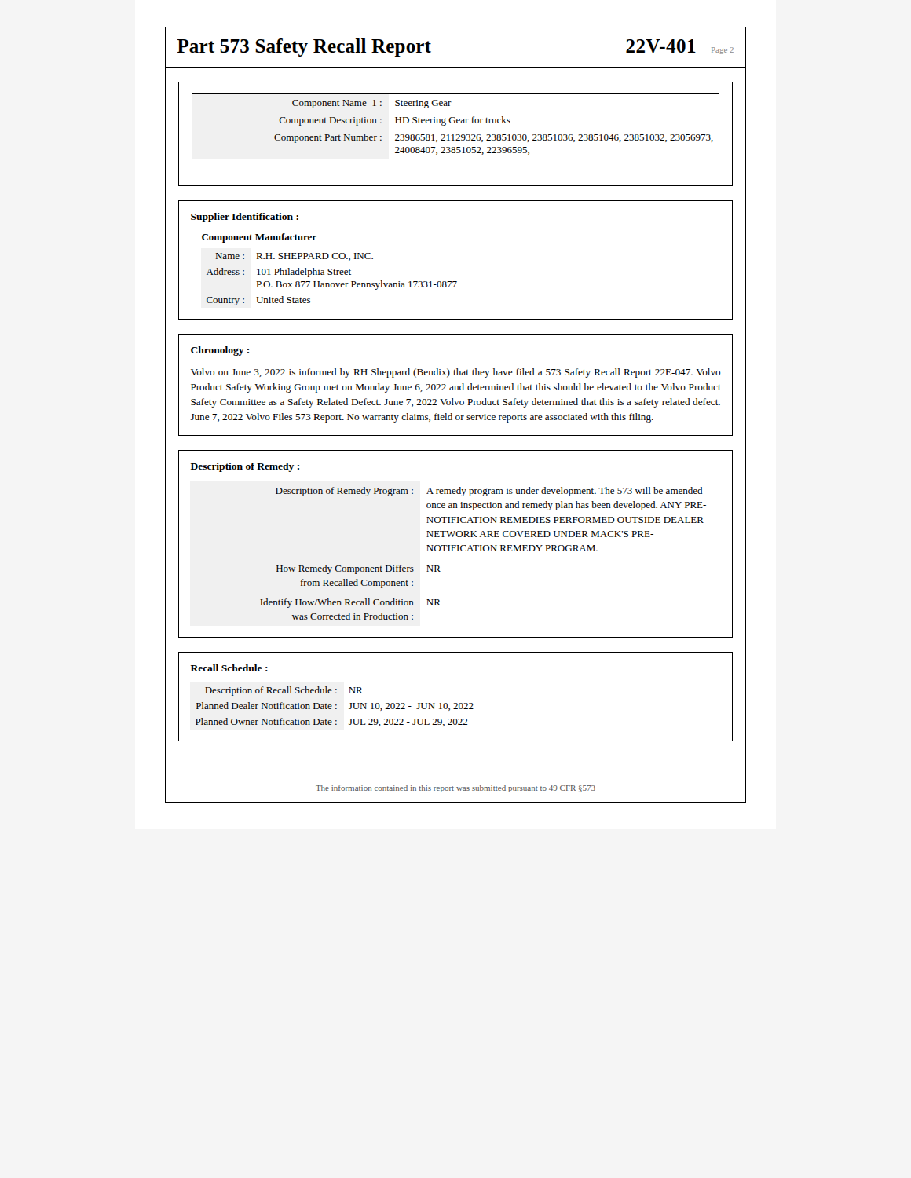Part 573 Safety Recall Report
22V-401
Page 2
| Component Name 1 : | Steering Gear |
| Component Description : | HD Steering Gear for trucks |
| Component Part Number : | 23986581, 21129326, 23851030, 23851036, 23851046, 23851032, 23056973, 24008407, 23851052, 22396595, |
Supplier Identification :
Component Manufacturer
| Name : | R.H. SHEPPARD CO., INC. |
| Address : | 101 Philadelphia Street P.O. Box 877 Hanover Pennsylvania 17331-0877 |
| Country : | United States |
Chronology :
Volvo on June 3, 2022 is informed by RH Sheppard (Bendix) that they have filed a 573 Safety Recall Report 22E-047. Volvo Product Safety Working Group met on Monday June 6, 2022 and determined that this should be elevated to the Volvo Product Safety Committee as a Safety Related Defect. June 7, 2022 Volvo Product Safety determined that this is a safety related defect. June 7, 2022 Volvo Files 573 Report. No warranty claims, field or service reports are associated with this filing.
Description of Remedy :
| Description of Remedy Program : | A remedy program is under development. The 573 will be amended once an inspection and remedy plan has been developed. ANY PRE-NOTIFICATION REMEDIES PERFORMED OUTSIDE DEALER NETWORK ARE COVERED UNDER MACK'S PRE-NOTIFICATION REMEDY PROGRAM. |
| How Remedy Component Differs from Recalled Component : | NR |
| Identify How/When Recall Condition was Corrected in Production : | NR |
Recall Schedule :
| Description of Recall Schedule : | NR |
| Planned Dealer Notification Date : | JUN 10, 2022 - JUN 10, 2022 |
| Planned Owner Notification Date : | JUL 29, 2022 ‑ JUL 29, 2022 |
The information contained in this report was submitted pursuant to 49 CFR §573